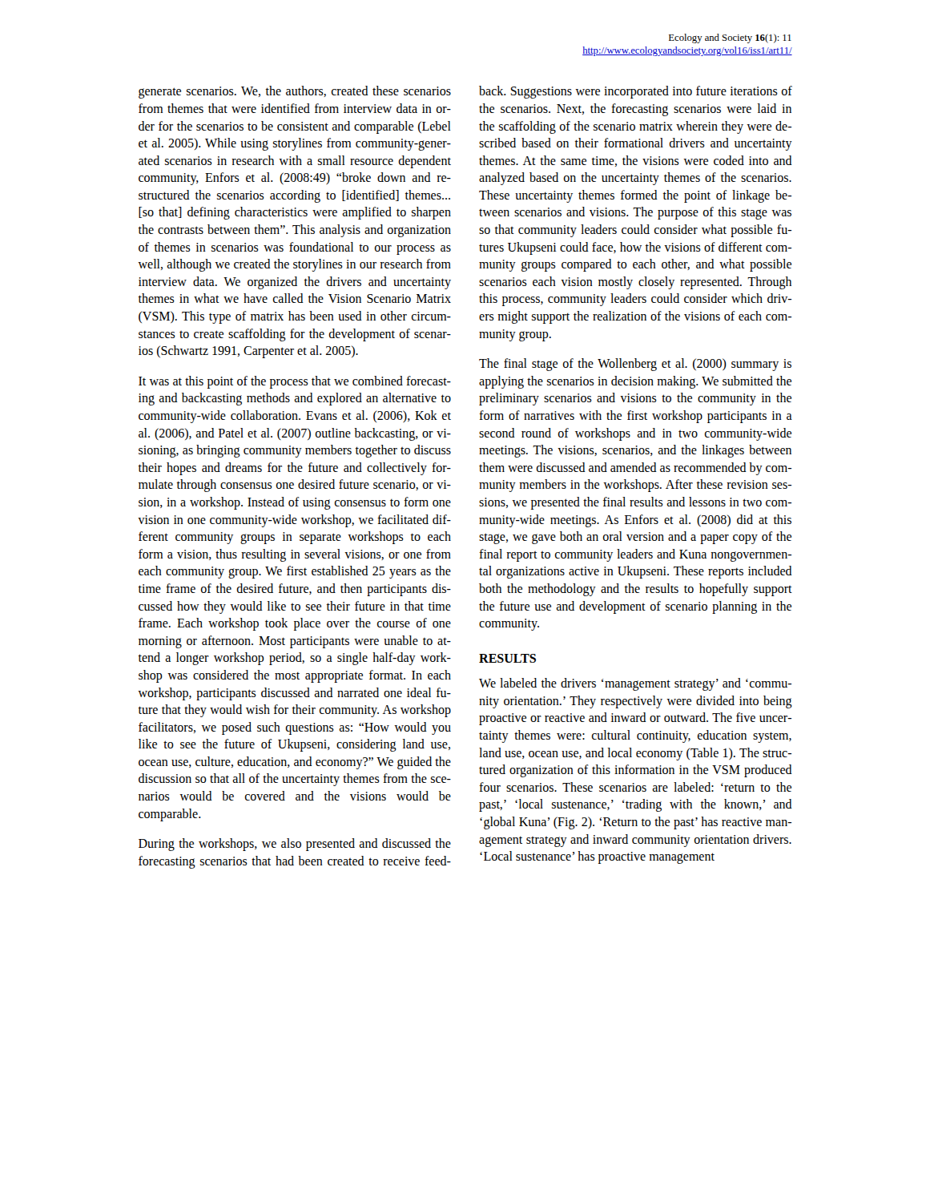Ecology and Society 16(1): 11
http://www.ecologyandsociety.org/vol16/iss1/art11/
generate scenarios. We, the authors, created these scenarios from themes that were identified from interview data in order for the scenarios to be consistent and comparable (Lebel et al. 2005). While using storylines from community-generated scenarios in research with a small resource dependent community, Enfors et al. (2008:49) “broke down and restructured the scenarios according to [identified] themes...[so that] defining characteristics were amplified to sharpen the contrasts between them”. This analysis and organization of themes in scenarios was foundational to our process as well, although we created the storylines in our research from interview data. We organized the drivers and uncertainty themes in what we have called the Vision Scenario Matrix (VSM). This type of matrix has been used in other circumstances to create scaffolding for the development of scenarios (Schwartz 1991, Carpenter et al. 2005).
It was at this point of the process that we combined forecasting and backcasting methods and explored an alternative to community-wide collaboration. Evans et al. (2006), Kok et al. (2006), and Patel et al. (2007) outline backcasting, or visioning, as bringing community members together to discuss their hopes and dreams for the future and collectively formulate through consensus one desired future scenario, or vision, in a workshop. Instead of using consensus to form one vision in one community-wide workshop, we facilitated different community groups in separate workshops to each form a vision, thus resulting in several visions, or one from each community group. We first established 25 years as the time frame of the desired future, and then participants discussed how they would like to see their future in that time frame. Each workshop took place over the course of one morning or afternoon. Most participants were unable to attend a longer workshop period, so a single half-day workshop was considered the most appropriate format. In each workshop, participants discussed and narrated one ideal future that they would wish for their community. As workshop facilitators, we posed such questions as: “How would you like to see the future of Ukupseni, considering land use, ocean use, culture, education, and economy?” We guided the discussion so that all of the uncertainty themes from the scenarios would be covered and the visions would be comparable.
During the workshops, we also presented and discussed the forecasting scenarios that had been created to receive feedback. Suggestions were incorporated into future iterations of the scenarios. Next, the forecasting scenarios were laid in the scaffolding of the scenario matrix wherein they were described based on their formational drivers and uncertainty themes. At the same time, the visions were coded into and analyzed based on the uncertainty themes of the scenarios. These uncertainty themes formed the point of linkage between scenarios and visions. The purpose of this stage was so that community leaders could consider what possible futures Ukupseni could face, how the visions of different community groups compared to each other, and what possible scenarios each vision mostly closely represented. Through this process, community leaders could consider which drivers might support the realization of the visions of each community group.
The final stage of the Wollenberg et al. (2000) summary is applying the scenarios in decision making. We submitted the preliminary scenarios and visions to the community in the form of narratives with the first workshop participants in a second round of workshops and in two community-wide meetings. The visions, scenarios, and the linkages between them were discussed and amended as recommended by community members in the workshops. After these revision sessions, we presented the final results and lessons in two community-wide meetings. As Enfors et al. (2008) did at this stage, we gave both an oral version and a paper copy of the final report to community leaders and Kuna nongovernmental organizations active in Ukupseni. These reports included both the methodology and the results to hopefully support the future use and development of scenario planning in the community.
RESULTS
We labeled the drivers ‘management strategy’ and ‘community orientation.’ They respectively were divided into being proactive or reactive and inward or outward. The five uncertainty themes were: cultural continuity, education system, land use, ocean use, and local economy (Table 1). The structured organization of this information in the VSM produced four scenarios. These scenarios are labeled: ‘return to the past,’ ‘local sustenance,’ ‘trading with the known,’ and ‘global Kuna’ (Fig. 2). ‘Return to the past’ has reactive management strategy and inward community orientation drivers. ‘Local sustenance’ has proactive management